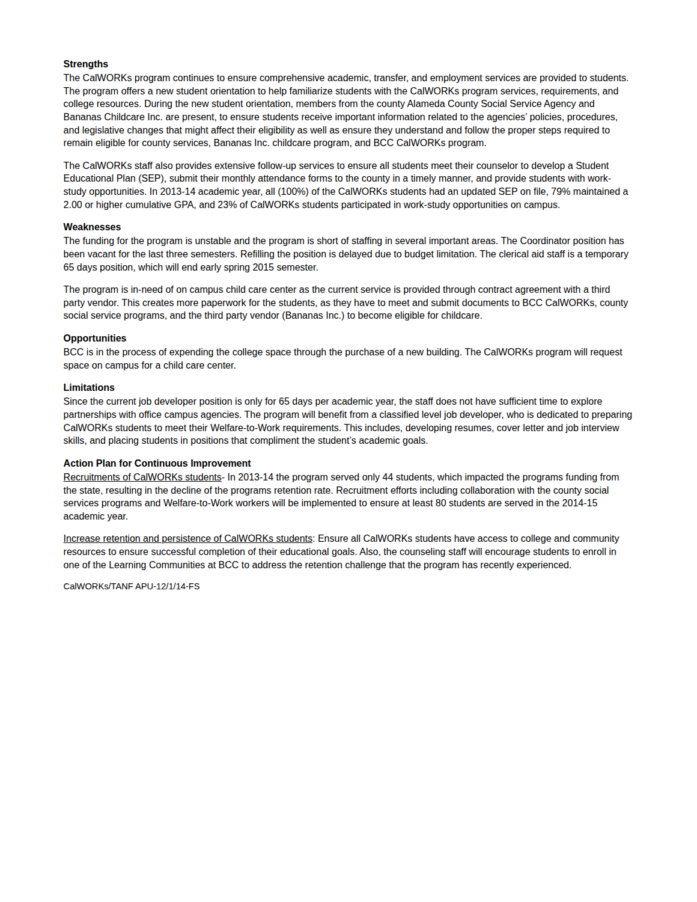Strengths
The CalWORKs program continues to ensure comprehensive academic, transfer, and employment services are provided to students. The program offers a new student orientation to help familiarize students with the CalWORKs program services, requirements, and college resources. During the new student orientation, members from the county Alameda County Social Service Agency and Bananas Childcare Inc. are present, to ensure students receive important information related to the agencies’ policies, procedures, and legislative changes that might affect their eligibility as well as ensure they understand and follow the proper steps required to remain eligible for county services, Bananas Inc. childcare program, and BCC CalWORKs program.
The CalWORKs staff also provides extensive follow-up services to ensure all students meet their counselor to develop a Student Educational Plan (SEP), submit their monthly attendance forms to the county in a timely manner, and provide students with work-study opportunities. In 2013-14 academic year, all (100%) of the CalWORKs students had an updated SEP on file, 79% maintained a 2.00 or higher cumulative GPA, and 23% of CalWORKs students participated in work-study opportunities on campus.
Weaknesses
The funding for the program is unstable and the program is short of staffing in several important areas. The Coordinator position has been vacant for the last three semesters. Refilling the position is delayed due to budget limitation. The clerical aid staff is a temporary 65 days position, which will end early spring 2015 semester.
The program is in-need of on campus child care center as the current service is provided through contract agreement with a third party vendor. This creates more paperwork for the students, as they have to meet and submit documents to BCC CalWORKs, county social service programs, and the third party vendor (Bananas Inc.) to become eligible for childcare.
Opportunities
BCC is in the process of expending the college space through the purchase of a new building. The CalWORKs program will request space on campus for a child care center.
Limitations
Since the current job developer position is only for 65 days per academic year, the staff does not have sufficient time to explore partnerships with office campus agencies. The program will benefit from a classified level job developer, who is dedicated to preparing CalWORKs students to meet their Welfare-to-Work requirements. This includes, developing resumes, cover letter and job interview skills, and placing students in positions that compliment the student’s academic goals.
Action Plan for Continuous Improvement
Recruitments of CalWORKs students- In 2013-14 the program served only 44 students, which impacted the programs funding from the state, resulting in the decline of the programs retention rate. Recruitment efforts including collaboration with the county social services programs and Welfare-to-Work workers will be implemented to ensure at least 80 students are served in the 2014-15 academic year.
Increase retention and persistence of CalWORKs students: Ensure all CalWORKs students have access to college and community resources to ensure successful completion of their educational goals. Also, the counseling staff will encourage students to enroll in one of the Learning Communities at BCC to address the retention challenge that the program has recently experienced.
CalWORKs/TANF APU-12/1/14-FS